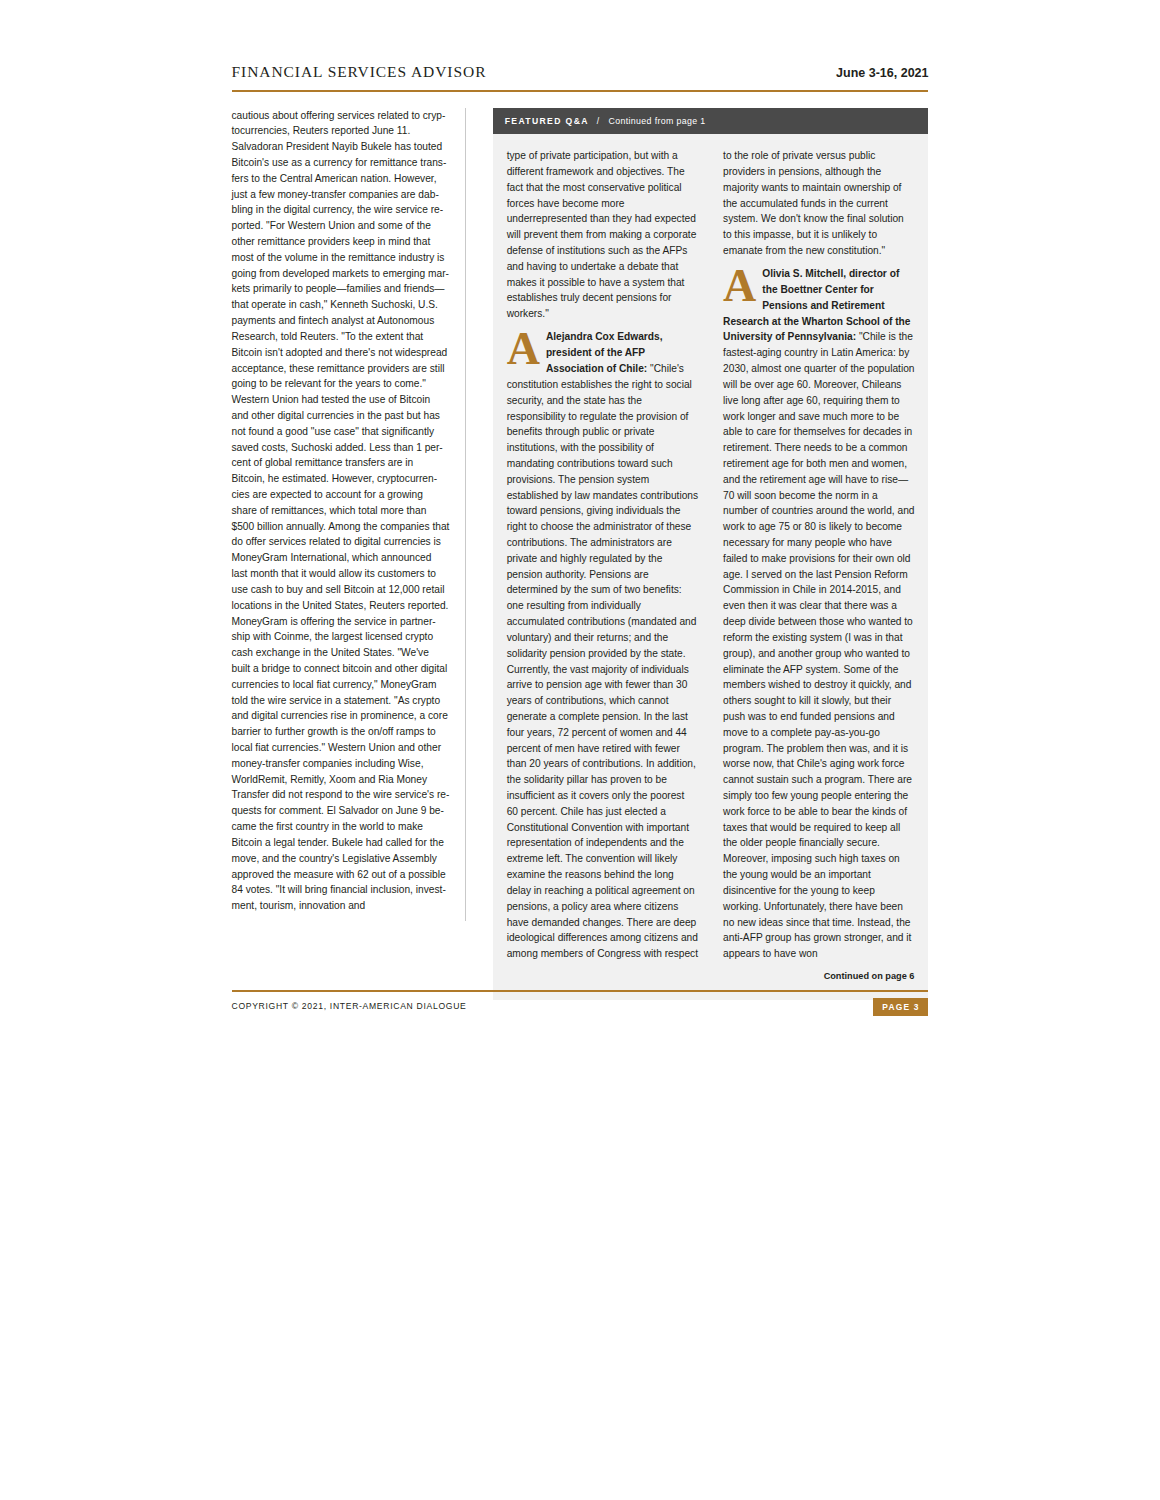FINANCIAL SERVICES ADVISOR
June 3-16, 2021
cautious about offering services related to cryptocurrencies, Reuters reported June 11. Salvadoran President Nayib Bukele has touted Bitcoin's use as a currency for remittance transfers to the Central American nation. However, just a few money-transfer companies are dabbling in the digital currency, the wire service reported. "For Western Union and some of the other remittance providers keep in mind that most of the volume in the remittance industry is going from developed markets to emerging markets primarily to people—families and friends—that operate in cash," Kenneth Suchoski, U.S. payments and fintech analyst at Autonomous Research, told Reuters. "To the extent that Bitcoin isn't adopted and there's not widespread acceptance, these remittance providers are still going to be relevant for the years to come." Western Union had tested the use of Bitcoin and other digital currencies in the past but has not found a good "use case" that significantly saved costs, Suchoski added. Less than 1 percent of global remittance transfers are in Bitcoin, he estimated. However, cryptocurrencies are expected to account for a growing share of remittances, which total more than $500 billion annually. Among the companies that do offer services related to digital currencies is MoneyGram International, which announced last month that it would allow its customers to use cash to buy and sell Bitcoin at 12,000 retail locations in the United States, Reuters reported. MoneyGram is offering the service in partnership with Coinme, the largest licensed crypto cash exchange in the United States. "We've built a bridge to connect bitcoin and other digital currencies to local fiat currency," MoneyGram told the wire service in a statement. "As crypto and digital currencies rise in prominence, a core barrier to further growth is the on/off ramps to local fiat currencies." Western Union and other money-transfer companies including Wise, WorldRemit, Remitly, Xoom and Ria Money Transfer did not respond to the wire service's requests for comment. El Salvador on June 9 became the first country in the world to make Bitcoin a legal tender. Bukele had called for the move, and the country's Legislative Assembly approved the measure with 62 out of a possible 84 votes. "It will bring financial inclusion, investment, tourism, innovation and
FEATURED Q&A / Continued from page 1
type of private participation, but with a different framework and objectives. The fact that the most conservative political forces have become more underrepresented than they had expected will prevent them from making a corporate defense of institutions such as the AFPs and having to undertake a debate that makes it possible to have a system that establishes truly decent pensions for workers."
A
Alejandra Cox Edwards, president of the AFP Association of Chile: "Chile's constitution establishes the right to social security, and the state has the responsibility to regulate the provision of benefits through public or private institutions, with the possibility of mandating contributions toward such provisions. The pension system established by law mandates contributions toward pensions, giving individuals the right to choose the administrator of these contributions. The administrators are private and highly regulated by the pension authority. Pensions are determined by the sum of two benefits: one resulting from individually accumulated contributions (mandated and voluntary) and their returns; and the solidarity pension provided by the state. Currently, the vast majority of individuals arrive to pension age with fewer than 30 years of contributions, which cannot generate a complete pension. In the last four years, 72 percent of women and 44 percent of men have retired with fewer than 20 years of contributions. In addition, the solidarity pillar has proven to be insufficient as it covers only the poorest 60 percent. Chile has just elected a Constitutional Convention with important representation of independents and the extreme left. The convention will likely examine the reasons behind the long delay in reaching a political agreement on pensions, a policy area where citizens have demanded changes. There are deep ideological differences among citizens and among members of Congress with respect
to the role of private versus public providers in pensions, although the majority wants to maintain ownership of the accumulated funds in the current system. We don't know the final solution to this impasse, but it is unlikely to emanate from the new constitution."
A
Olivia S. Mitchell, director of the Boettner Center for Pensions and Retirement Research at the Wharton School of the University of Pennsylvania: "Chile is the fastest-aging country in Latin America: by 2030, almost one quarter of the population will be over age 60. Moreover, Chileans live long after age 60, requiring them to work longer and save much more to be able to care for themselves for decades in retirement. There needs to be a common retirement age for both men and women, and the retirement age will have to rise—70 will soon become the norm in a number of countries around the world, and work to age 75 or 80 is likely to become necessary for many people who have failed to make provisions for their own old age. I served on the last Pension Reform Commission in Chile in 2014-2015, and even then it was clear that there was a deep divide between those who wanted to reform the existing system (I was in that group), and another group who wanted to eliminate the AFP system. Some of the members wished to destroy it quickly, and others sought to kill it slowly, but their push was to end funded pensions and move to a complete pay-as-you-go program. The problem then was, and it is worse now, that Chile's aging work force cannot sustain such a program. There are simply too few young people entering the work force to be able to bear the kinds of taxes that would be required to keep all the older people financially secure. Moreover, imposing such high taxes on the young would be an important disincentive for the young to keep working. Unfortunately, there have been no new ideas since that time. Instead, the anti-AFP group has grown stronger, and it appears to have won
Continued on page 6
COPYRIGHT © 2021, INTER-AMERICAN DIALOGUE
PAGE 3